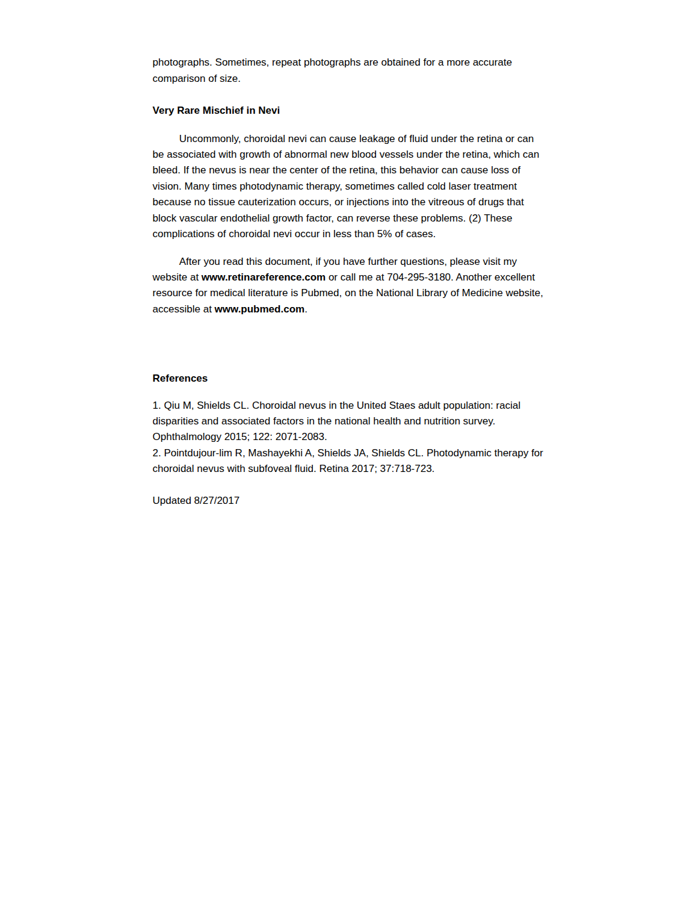photographs. Sometimes, repeat photographs are obtained for a more accurate comparison of size.
Very Rare Mischief in Nevi
Uncommonly, choroidal nevi can cause leakage of fluid under the retina or can be associated with growth of abnormal new blood vessels under the retina, which can bleed. If the nevus is near the center of the retina, this behavior can cause loss of vision. Many times photodynamic therapy, sometimes called cold laser treatment because no tissue cauterization occurs, or injections into the vitreous of drugs that block vascular endothelial growth factor, can reverse these problems. (2) These complications of choroidal nevi occur in less than 5% of cases.
After you read this document, if you have further questions, please visit my website at www.retinareference.com or call me at 704-295-3180. Another excellent resource for medical literature is Pubmed, on the National Library of Medicine website, accessible at www.pubmed.com.
References
1. Qiu M, Shields CL. Choroidal nevus in the United Staes adult population: racial disparities and associated factors in the national health and nutrition survey. Ophthalmology 2015; 122: 2071-2083.
2. Pointdujour-lim R, Mashayekhi A, Shields JA, Shields CL. Photodynamic therapy for choroidal nevus with subfoveal fluid. Retina 2017; 37:718-723.
Updated 8/27/2017